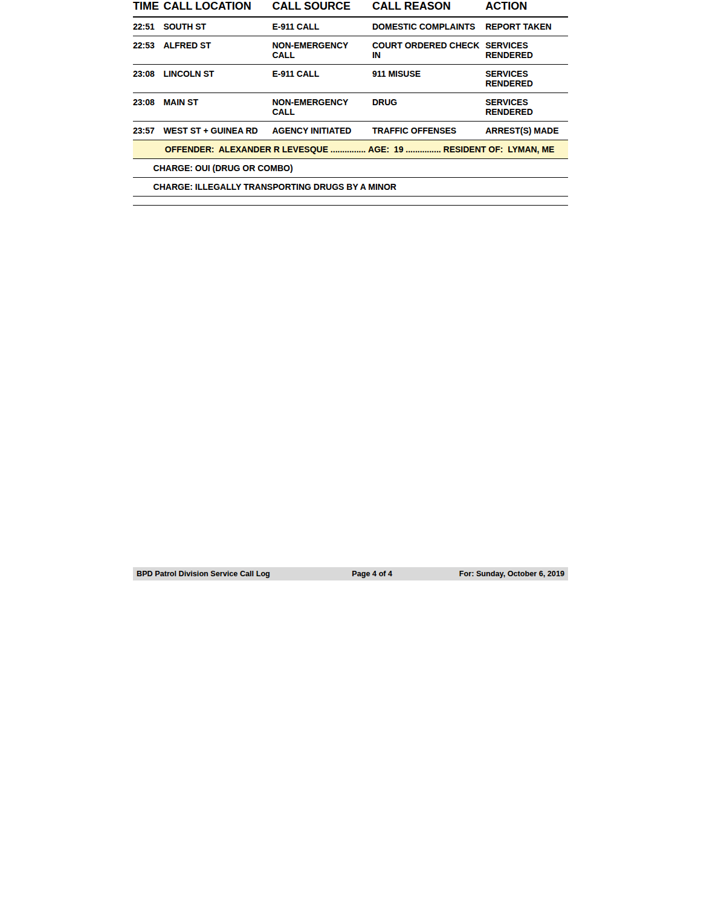| TIME | CALL LOCATION | CALL SOURCE | CALL REASON | ACTION |
| --- | --- | --- | --- | --- |
| 22:51 | SOUTH ST | E-911 CALL | DOMESTIC COMPLAINTS | REPORT TAKEN |
| 22:53 | ALFRED ST | NON-EMERGENCY CALL | COURT ORDERED CHECK IN | SERVICES RENDERED |
| 23:08 | LINCOLN ST | E-911 CALL | 911 MISUSE | SERVICES RENDERED |
| 23:08 | MAIN ST | NON-EMERGENCY CALL | DRUG | SERVICES RENDERED |
| 23:57 | WEST ST + GUINEA RD | AGENCY INITIATED | TRAFFIC OFFENSES | ARREST(S) MADE |
| OFFENDER: ALEXANDER R LEVESQUE ............... AGE: 19 ............... RESIDENT OF: LYMAN, ME |
| CHARGE: OUI (DRUG OR COMBO) |
| CHARGE: ILLEGALLY TRANSPORTING DRUGS BY A MINOR |
| BPD Patrol Division Service Call Log | Page 4 of 4 | For: Sunday, October 6, 2019 |